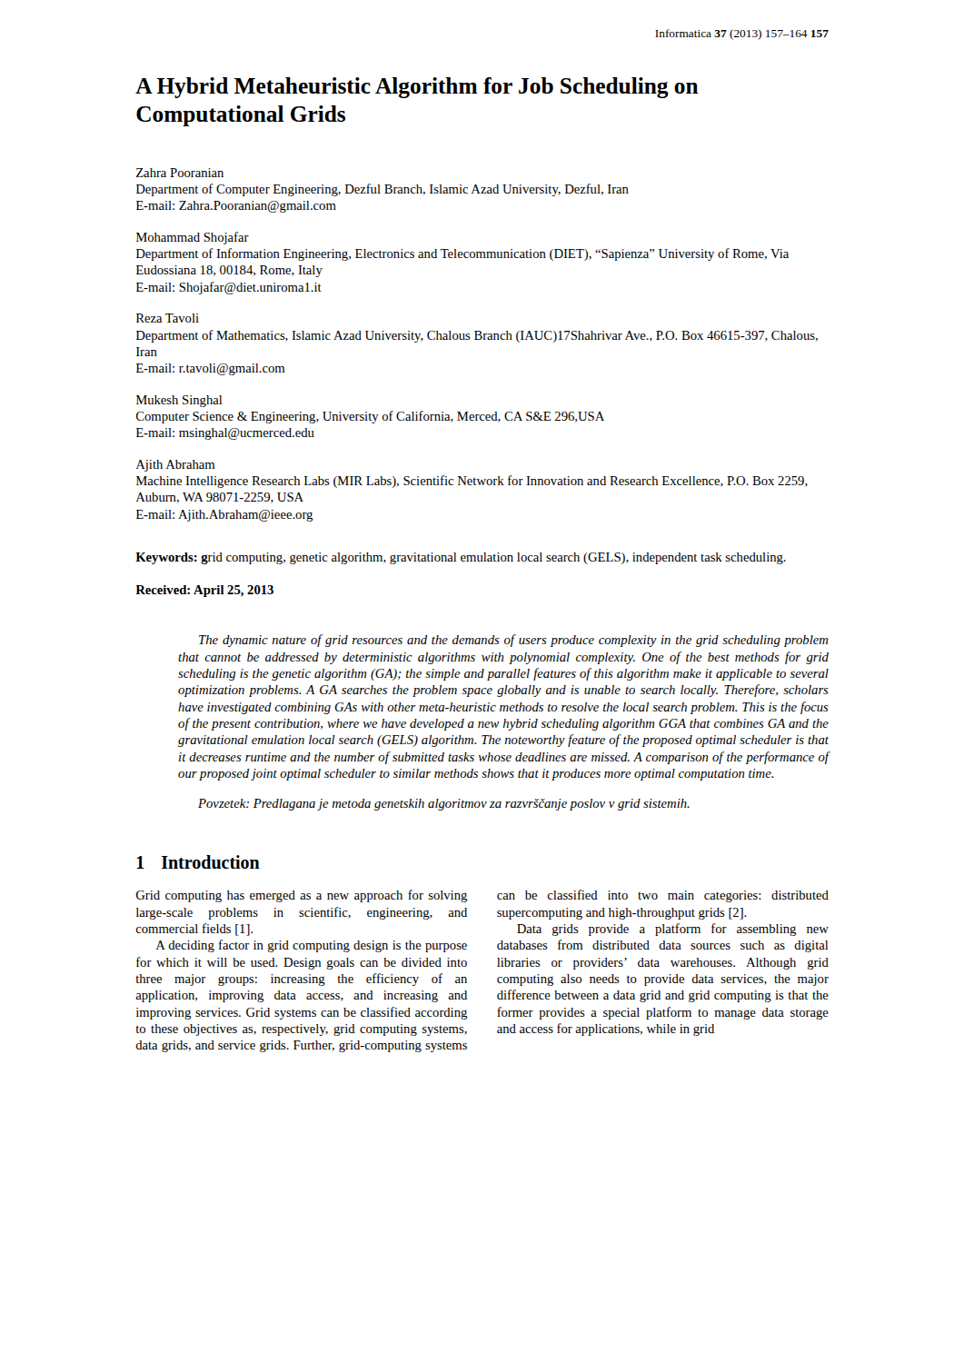Informatica 37 (2013) 157–164 157
A Hybrid Metaheuristic Algorithm for Job Scheduling on
Computational Grids
Zahra Pooranian Department of Computer Engineering, Dezful Branch, Islamic Azad University, Dezful, Iran E-mail: Zahra.Pooranian@gmail.com
Mohammad Shojafar Department of Information Engineering, Electronics and Telecommunication (DIET), “Sapienza” University of Rome, Via Eudossiana 18, 00184, Rome, Italy E-mail: Shojafar@diet.uniroma1.it
Reza Tavoli Department of Mathematics, Islamic Azad University, Chalous Branch (IAUC)17Shahrivar Ave., P.O. Box 46615-397, Chalous, Iran E-mail: r.tavoli@gmail.com
Mukesh Singhal Computer Science & Engineering, University of California, Merced, CA S&E 296,USA E-mail: msinghal@ucmerced.edu
Ajith Abraham Machine Intelligence Research Labs (MIR Labs), Scientific Network for Innovation and Research Excellence, P.O. Box 2259, Auburn, WA 98071-2259, USA E-mail: Ajith.Abraham@ieee.org
Keywords: grid computing, genetic algorithm, gravitational emulation local search (GELS), independent task scheduling.
Received: April 25, 2013
The dynamic nature of grid resources and the demands of users produce complexity in the grid scheduling problem that cannot be addressed by deterministic algorithms with polynomial complexity. One of the best methods for grid scheduling is the genetic algorithm (GA); the simple and parallel features of this algorithm make it applicable to several optimization problems. A GA searches the problem space globally and is unable to search locally. Therefore, scholars have investigated combining GAs with other meta-heuristic methods to resolve the local search problem. This is the focus of the present contribution, where we have developed a new hybrid scheduling algorithm GGA that combines GA and the gravitational emulation local search (GELS) algorithm. The noteworthy feature of the proposed optimal scheduler is that it decreases runtime and the number of submitted tasks whose deadlines are missed. A comparison of the performance of our proposed joint optimal scheduler to similar methods shows that it produces more optimal computation time.
Povzetek: Predlagana je metoda genetskih algoritmov za razvrščanje poslov v grid sistemih.
1 Introduction
Grid computing has emerged as a new approach for solving large-scale problems in scientific, engineering, and commercial fields [1].
A deciding factor in grid computing design is the purpose for which it will be used. Design goals can be divided into three major groups: increasing the efficiency of an application, improving data access, and increasing and improving services. Grid systems can be classified according to these objectives as, respectively, grid computing systems, data grids, and service grids. Further, grid-computing systems can be classified into two main categories: distributed supercomputing and high-throughput grids [2].
Data grids provide a platform for assembling new databases from distributed data sources such as digital libraries or providers’ data warehouses. Although grid computing also needs to provide data services, the major difference between a data grid and grid computing is that the former provides a special platform to manage data storage and access for applications, while in grid